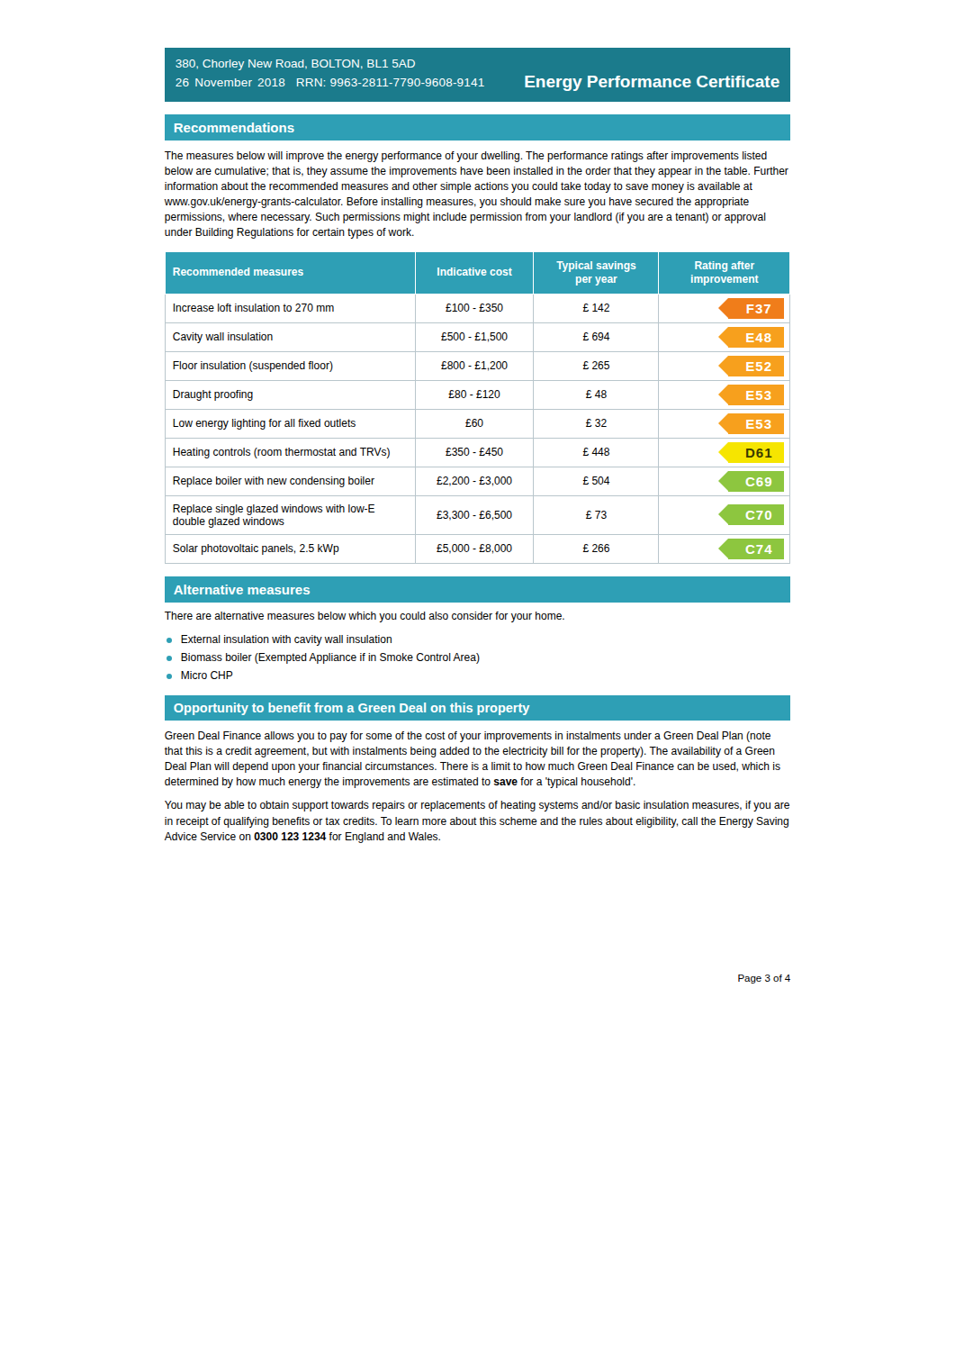380, Chorley New Road, BOLTON, BL1 5AD
26 November 2018 RRN: 9963-2811-7790-9608-9141
Energy Performance Certificate
Recommendations
The measures below will improve the energy performance of your dwelling. The performance ratings after improvements listed below are cumulative; that is, they assume the improvements have been installed in the order that they appear in the table. Further information about the recommended measures and other simple actions you could take today to save money is available at www.gov.uk/energy-grants-calculator. Before installing measures, you should make sure you have secured the appropriate permissions, where necessary. Such permissions might include permission from your landlord (if you are a tenant) or approval under Building Regulations for certain types of work.
| Recommended measures | Indicative cost | Typical savings per year | Rating after improvement |
| --- | --- | --- | --- |
| Increase loft insulation to 270 mm | £100 - £350 | £ 142 | F37 |
| Cavity wall insulation | £500 - £1,500 | £ 694 | E48 |
| Floor insulation (suspended floor) | £800 - £1,200 | £ 265 | E52 |
| Draught proofing | £80 - £120 | £ 48 | E53 |
| Low energy lighting for all fixed outlets | £60 | £ 32 | E53 |
| Heating controls (room thermostat and TRVs) | £350 - £450 | £ 448 | D61 |
| Replace boiler with new condensing boiler | £2,200 - £3,000 | £ 504 | C69 |
| Replace single glazed windows with low-E double glazed windows | £3,300 - £6,500 | £ 73 | C70 |
| Solar photovoltaic panels, 2.5 kWp | £5,000 - £8,000 | £ 266 | C74 |
Alternative measures
There are alternative measures below which you could also consider for your home.
External insulation with cavity wall insulation
Biomass boiler (Exempted Appliance if in Smoke Control Area)
Micro CHP
Opportunity to benefit from a Green Deal on this property
Green Deal Finance allows you to pay for some of the cost of your improvements in instalments under a Green Deal Plan (note that this is a credit agreement, but with instalments being added to the electricity bill for the property). The availability of a Green Deal Plan will depend upon your financial circumstances. There is a limit to how much Green Deal Finance can be used, which is determined by how much energy the improvements are estimated to save for a 'typical household'.
You may be able to obtain support towards repairs or replacements of heating systems and/or basic insulation measures, if you are in receipt of qualifying benefits or tax credits. To learn more about this scheme and the rules about eligibility, call the Energy Saving Advice Service on 0300 123 1234 for England and Wales.
Page 3 of 4